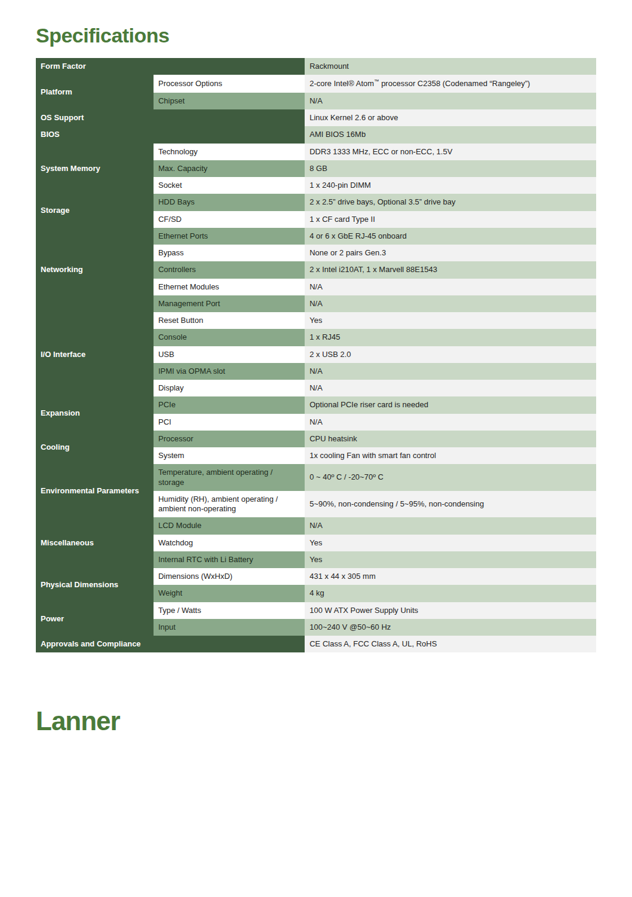Specifications
| Form Factor | Rackmount |
| Platform | Processor Options | 2-core Intel® Atom ™ processor C2358 (Codenamed “Rangeley”) |
| Chipset | N/A |
| OS Support | Linux Kernel 2.6 or above |
| BIOS | AMI BIOS 16Mb |
| System Memory | Technology | DDR3 1333 MHz, ECC or non-ECC, 1.5V |
| Max. Capacity | 8 GB |
| Socket | 1 x 240-pin DIMM |
| Storage | HDD Bays | 2 x 2.5” drive bays, Optional 3.5” drive bay |
| CF/SD | 1 x CF card Type II |
| Networking | Ethernet Ports | 4 or 6 x GbE RJ-45 onboard |
| Bypass | None or 2 pairs Gen.3 |
| Controllers | 2 x Intel i210AT, 1 x Marvell 88E1543 |
| Ethernet Modules | N/A |
| Management Port | N/A |
| I/O Interface | Reset Button | Yes |
| Console | 1 x RJ45 |
| USB | 2 x USB 2.0 |
| IPMI via OPMA slot | N/A |
| Display | N/A |
| Expansion | PCIe | Optional PCIe riser card is needed |
| PCI | N/A |
| Cooling | Processor | CPU heatsink |
| System | 1x cooling Fan with smart fan control |
| Environmental Parameters | Temperature, ambient operating / storage | 0 ~ 40º C / -20~70º C |
| Humidity (RH), ambient operating / ambient non-operating | 5~90%, non-condensing / 5~95%, non-condensing |
| Miscellaneous | LCD Module | N/A |
| Watchdog | Yes |
| Internal RTC with Li Battery | Yes |
| Physical Dimensions | Dimensions (WxHxD) | 431 x 44 x 305 mm |
| Weight | 4 kg |
| Power | Type / Watts | 100 W ATX Power Supply Units |
| Input | 100~240 V @50~60 Hz |
| Approvals and Compliance | CE Class A, FCC Class A, UL, RoHS |
Lanner